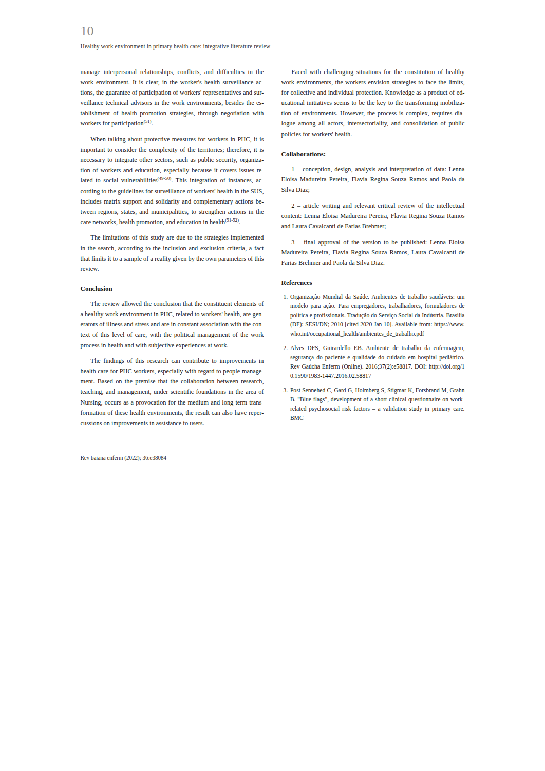10
Healthy work environment in primary health care: integrative literature review
manage interpersonal relationships, conflicts, and difficulties in the work environment. It is clear, in the worker's health surveillance actions, the guarantee of participation of workers' representatives and surveillance technical advisors in the work environments, besides the establishment of health promotion strategies, through negotiation with workers for participation(51).
When talking about protective measures for workers in PHC, it is important to consider the complexity of the territories; therefore, it is necessary to integrate other sectors, such as public security, organization of workers and education, especially because it covers issues related to social vulnerabilities(49-50). This integration of instances, according to the guidelines for surveillance of workers' health in the SUS, includes matrix support and solidarity and complementary actions between regions, states, and municipalities, to strengthen actions in the care networks, health promotion, and education in health(51-52).
The limitations of this study are due to the strategies implemented in the search, according to the inclusion and exclusion criteria, a fact that limits it to a sample of a reality given by the own parameters of this review.
Conclusion
The review allowed the conclusion that the constituent elements of a healthy work environment in PHC, related to workers' health, are generators of illness and stress and are in constant association with the context of this level of care, with the political management of the work process in health and with subjective experiences at work.
The findings of this research can contribute to improvements in health care for PHC workers, especially with regard to people management. Based on the premise that the collaboration between research, teaching, and management, under scientific foundations in the area of Nursing, occurs as a provocation for the medium and long-term transformation of these health environments, the result can also have repercussions on improvements in assistance to users.
Faced with challenging situations for the constitution of healthy work environments, the workers envision strategies to face the limits, for collective and individual protection. Knowledge as a product of educational initiatives seems to be the key to the transforming mobilization of environments. However, the process is complex, requires dialogue among all actors, intersectoriality, and consolidation of public policies for workers' health.
Collaborations:
1 – conception, design, analysis and interpretation of data: Lenna Eloisa Madureira Pereira, Flavia Regina Souza Ramos and Paola da Silva Diaz;
2 – article writing and relevant critical review of the intellectual content: Lenna Eloisa Madureira Pereira, Flavia Regina Souza Ramos and Laura Cavalcanti de Farias Brehmer;
3 – final approval of the version to be published: Lenna Eloisa Madureira Pereira, Flavia Regina Souza Ramos, Laura Cavalcanti de Farias Brehmer and Paola da Silva Diaz.
References
Organização Mundial da Saúde. Ambientes de trabalho saudáveis: um modelo para ação. Para empregadores, trabalhadores, formuladores de política e profissionais. Tradução do Serviço Social da Indústria. Brasília (DF): SESI/DN; 2010 [cited 2020 Jan 10]. Available from: https://www.who.int/occupational_health/ambientes_de_trabalho.pdf
Alves DFS, Guirardello EB. Ambiente de trabalho da enfermagem, segurança do paciente e qualidade do cuidado em hospital pediátrico. Rev Gaúcha Enferm (Online). 2016;37(2):e58817. DOI: http://doi.org/10.1590/1983-1447.2016.02.58817
Post Sennehed C, Gard G, Holmberg S, Stigmar K, Forsbrand M, Grahn B. "Blue flags", development of a short clinical questionnaire on work-related psychosocial risk factors – a validation study in primary care. BMC
Rev baiana enferm (2022); 36:e38084